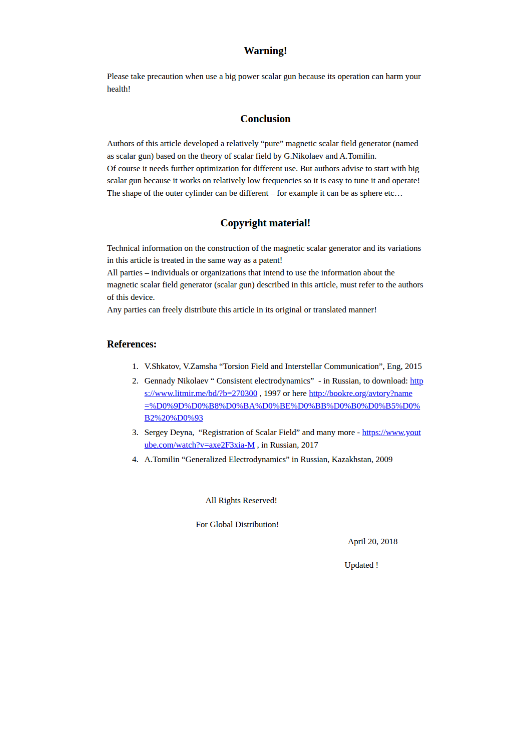Warning!
Please take precaution when use a big power scalar gun because its operation can harm your health!
Conclusion
Authors of this article developed a relatively “pure” magnetic scalar field generator (named as scalar gun) based on the theory of scalar field by G.Nikolaev and A.Tomilin.
Of course it needs further optimization for different use. But authors advise to start with big scalar gun because it works on relatively low frequencies so it is easy to tune it and operate! The shape of the outer cylinder can be different – for example it can be as sphere etc…
Copyright material!
Technical information on the construction of the magnetic scalar generator and its variations in this article is treated in the same way as a patent!
All parties – individuals or organizations that intend to use the information about the magnetic scalar field generator (scalar gun) described in this article, must refer to the authors of this device.
Any parties can freely distribute this article in its original or translated manner!
References:
V.Shkatov, V.Zamsha “Torsion Field and Interstellar Communication”, Eng, 2015
Gennady Nikolaev “ Consistent electrodynamics” - in Russian, to download: https://www.litmir.me/bd/?b=270300 , 1997 or here http://bookre.org/avtory?name=%D0%9D%D0%B8%D0%BA%D0%BE%D0%BB%D0%B0%D0%B5%D0%B2%20%D0%93
Sergey Deyna, “Registration of Scalar Field” and many more - https://www.youtube.com/watch?v=axe2F3xia-M , in Russian, 2017
A.Tomilin “Generalized Electrodynamics” in Russian, Kazakhstan, 2009
All Rights Reserved!
For Global Distribution!
April 20, 2018
Updated !